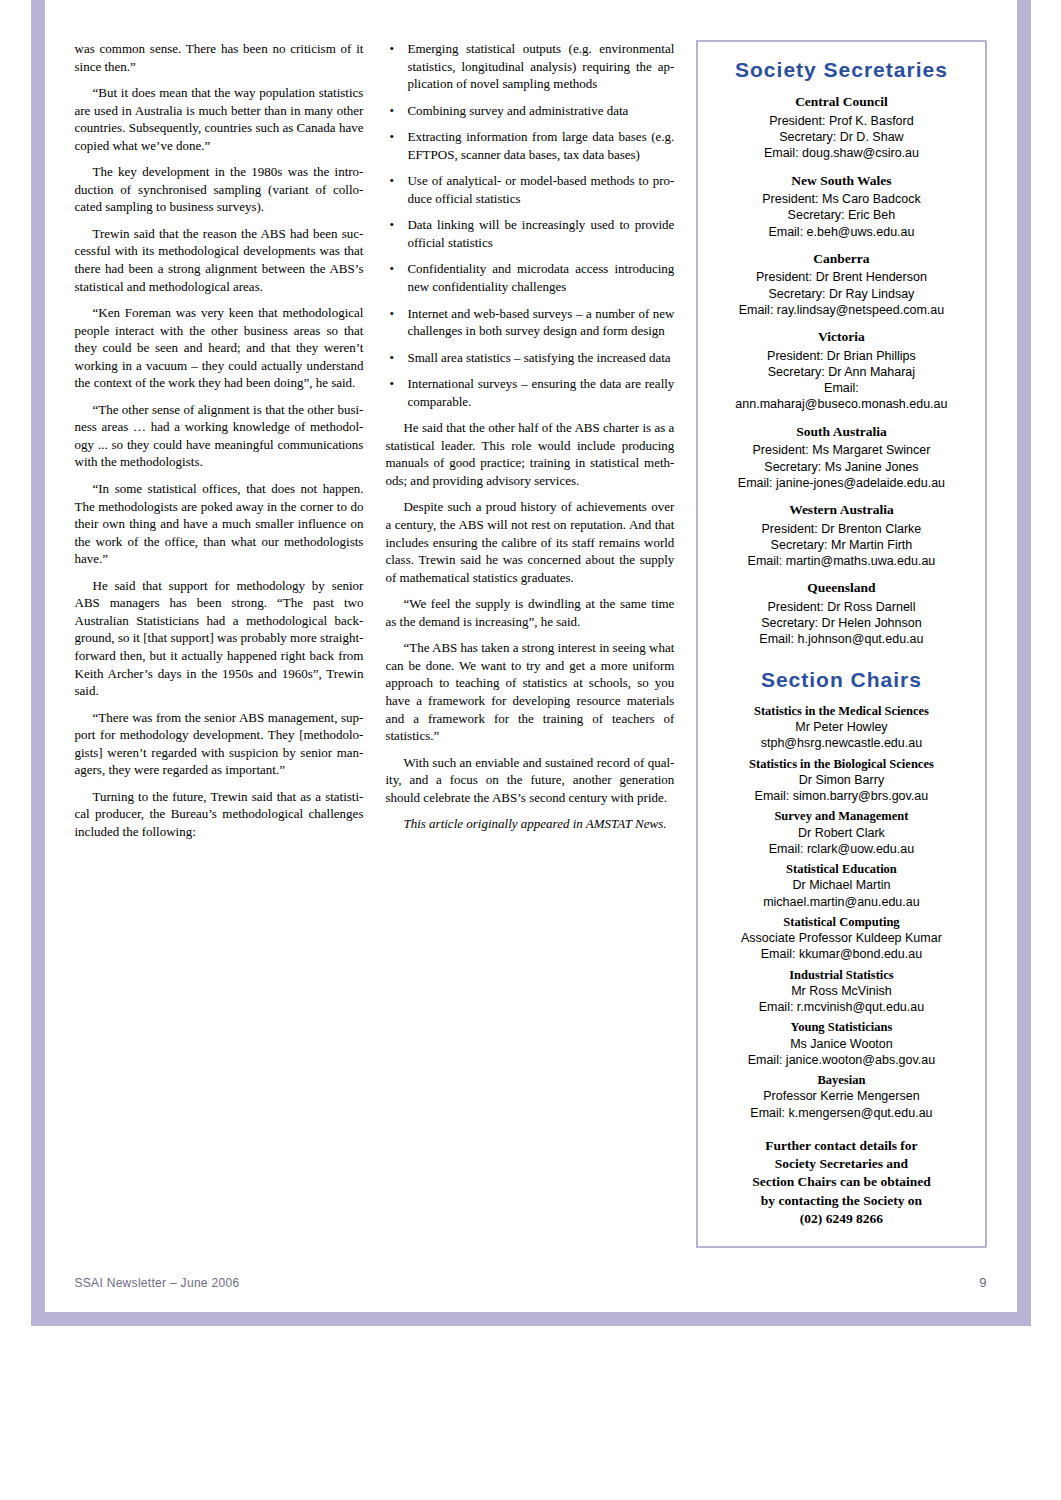was common sense. There has been no criticism of it since then.”
“But it does mean that the way population statistics are used in Australia is much better than in many other countries. Subsequently, countries such as Canada have copied what we’ve done.”
The key development in the 1980s was the introduction of synchronised sampling (variant of collocated sampling to business surveys).
Trewin said that the reason the ABS had been successful with its methodological developments was that there had been a strong alignment between the ABS’s statistical and methodological areas.
“Ken Foreman was very keen that methodological people interact with the other business areas so that they could be seen and heard; and that they weren’t working in a vacuum – they could actually understand the context of the work they had been doing”, he said.
“The other sense of alignment is that the other business areas … had a working knowledge of methodology ... so they could have meaningful communications with the methodologists.
“In some statistical offices, that does not happen. The methodologists are poked away in the corner to do their own thing and have a much smaller influence on the work of the office, than what our methodologists have.”
He said that support for methodology by senior ABS managers has been strong. “The past two Australian Statisticians had a methodological background, so it [that support] was probably more straightforward then, but it actually happened right back from Keith Archer’s days in the 1950s and 1960s”, Trewin said.
“There was from the senior ABS management, support for methodology development. They [methodologists] weren’t regarded with suspicion by senior managers, they were regarded as important.”
Turning to the future, Trewin said that as a statistical producer, the Bureau’s methodological challenges included the following:
Emerging statistical outputs (e.g. environmental statistics, longitudinal analysis) requiring the application of novel sampling methods
Combining survey and administrative data
Extracting information from large data bases (e.g. EFTPOS, scanner data bases, tax data bases)
Use of analytical- or model-based methods to produce official statistics
Data linking will be increasingly used to provide official statistics
Confidentiality and microdata access introducing new confidentiality challenges
Internet and web-based surveys – a number of new challenges in both survey design and form design
Small area statistics – satisfying the increased data
International surveys – ensuring the data are really comparable.
He said that the other half of the ABS charter is as a statistical leader. This role would include producing manuals of good practice; training in statistical methods; and providing advisory services.
Despite such a proud history of achievements over a century, the ABS will not rest on reputation. And that includes ensuring the calibre of its staff remains world class. Trewin said he was concerned about the supply of mathematical statistics graduates.
“We feel the supply is dwindling at the same time as the demand is increasing”, he said.
“The ABS has taken a strong interest in seeing what can be done. We want to try and get a more uniform approach to teaching of statistics at schools, so you have a framework for developing resource materials and a framework for the training of teachers of statistics.”
With such an enviable and sustained record of quality, and a focus on the future, another generation should celebrate the ABS’s second century with pride.
This article originally appeared in AMSTAT News.
Society Secretaries
Central Council
President: Prof K. Basford
Secretary: Dr D. Shaw
Email: doug.shaw@csiro.au
New South Wales
President: Ms Caro Badcock
Secretary: Eric Beh
Email: e.beh@uws.edu.au
Canberra
President: Dr Brent Henderson
Secretary: Dr Ray Lindsay
Email: ray.lindsay@netspeed.com.au
Victoria
President: Dr Brian Phillips
Secretary: Dr Ann Maharaj
Email:
ann.maharaj@buseco.monash.edu.au
South Australia
President: Ms Margaret Swincer
Secretary: Ms Janine Jones
Email: janine-jones@adelaide.edu.au
Western Australia
President: Dr Brenton Clarke
Secretary: Mr Martin Firth
Email: martin@maths.uwa.edu.au
Queensland
President: Dr Ross Darnell
Secretary: Dr Helen Johnson
Email: h.johnson@qut.edu.au
Section Chairs
Statistics in the Medical Sciences
Mr Peter Howley
stph@hsrg.newcastle.edu.au
Statistics in the Biological Sciences
Dr Simon Barry
Email: simon.barry@brs.gov.au
Survey and Management
Dr Robert Clark
Email: rclark@uow.edu.au
Statistical Education
Dr Michael Martin
michael.martin@anu.edu.au
Statistical Computing
Associate Professor Kuldeep Kumar
Email: kkumar@bond.edu.au
Industrial Statistics
Mr Ross McVinish
Email: r.mcvinish@qut.edu.au
Young Statisticians
Ms Janice Wooton
Email: janice.wooton@abs.gov.au
Bayesian
Professor Kerrie Mengersen
Email: k.mengersen@qut.edu.au
Further contact details for
Society Secretaries and
Section Chairs can be obtained
by contacting the Society on
(02) 6249 8266
SSAI Newsletter – June 2006
9